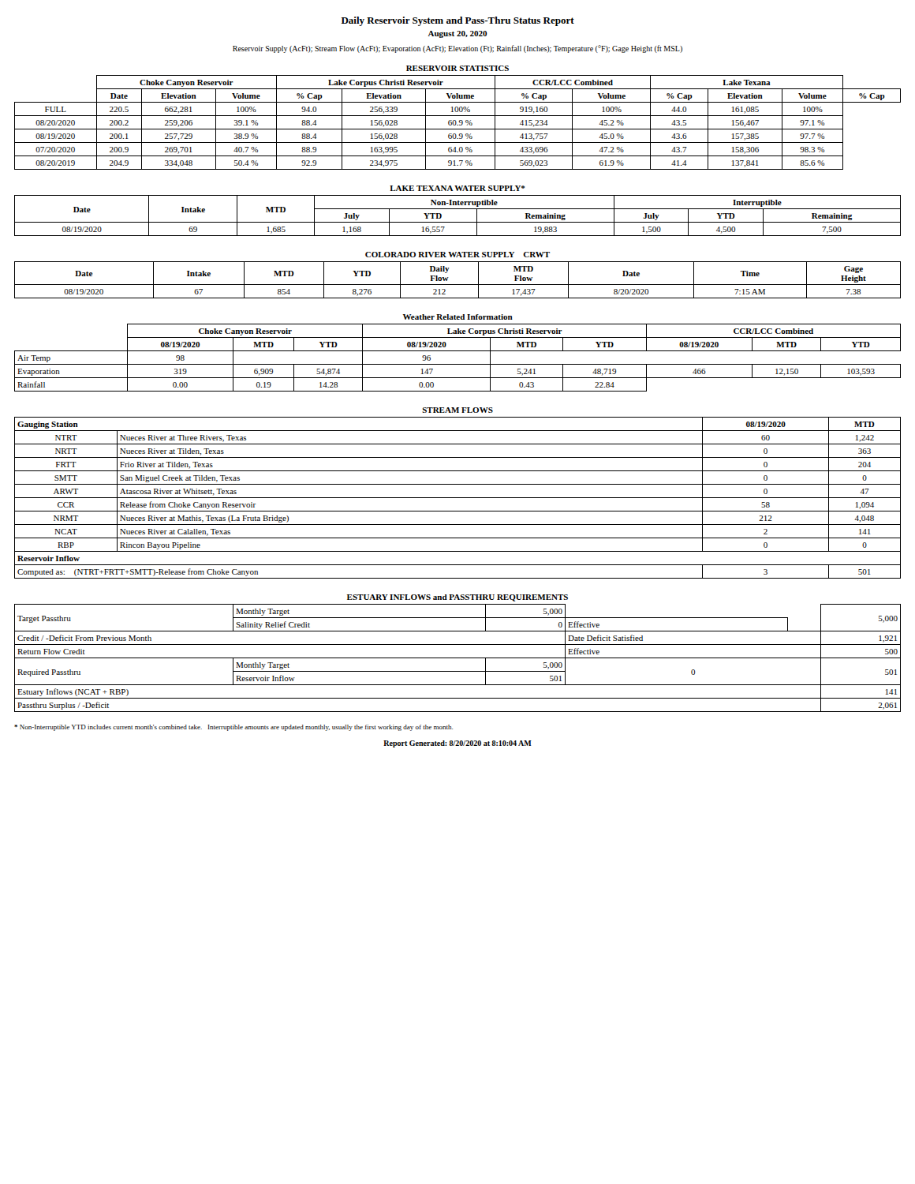Daily Reservoir System and Pass-Thru Status Report
August 20, 2020
Reservoir Supply (AcFt); Stream Flow (AcFt); Evaporation (AcFt); Elevation (Ft); Rainfall (Inches); Temperature (°F); Gage Height (ft MSL)
RESERVOIR STATISTICS
| | Choke Canyon Reservoir | Lake Corpus Christi Reservoir | CCR/LCC Combined | Lake Texana |
| --- | --- | --- | --- | --- |
| Date | Elevation | Volume | % Cap | Elevation | Volume | % Cap | Volume | % Cap | Elevation | Volume | % Cap |
| FULL | 220.5 | 662,281 | 100% | 94.0 | 256,339 | 100% | 919,160 | 100% | 44.0 | 161,085 | 100% |
| 08/20/2020 | 200.2 | 259,206 | 39.1 % | 88.4 | 156,028 | 60.9 % | 415,234 | 45.2 % | 43.5 | 156,467 | 97.1 % |
| 08/19/2020 | 200.1 | 257,729 | 38.9 % | 88.4 | 156,028 | 60.9 % | 413,757 | 45.0 % | 43.6 | 157,385 | 97.7 % |
| 07/20/2020 | 200.9 | 269,701 | 40.7 % | 88.9 | 163,995 | 64.0 % | 433,696 | 47.2 % | 43.7 | 158,306 | 98.3 % |
| 08/20/2019 | 204.9 | 334,048 | 50.4 % | 92.9 | 234,975 | 91.7 % | 569,023 | 61.9 % | 41.4 | 137,841 | 85.6 % |
LAKE TEXANA WATER SUPPLY*
| Date | Intake | MTD | Non-Interruptible | Interruptible |
| --- | --- | --- | --- | --- |
| July | YTD | Remaining | July | YTD | Remaining |
| 08/19/2020 | 69 | 1,685 | 1,168 | 16,557 | 19,883 | 1,500 | 4,500 | 7,500 |
COLORADO RIVER WATER SUPPLY CRWT
| Date | Intake | MTD | YTD | Daily Flow | MTD Flow | Date | Time | Gage Height |
| --- | --- | --- | --- | --- | --- | --- | --- | --- |
| 08/19/2020 | 67 | 854 | 8,276 | 212 | 17,437 | 8/20/2020 | 7:15 AM | 7.38 |
Weather Related Information
| | Choke Canyon Reservoir | Lake Corpus Christi Reservoir | CCR/LCC Combined |
| --- | --- | --- | --- |
| | 08/19/2020 | MTD | YTD | 08/19/2020 | MTD | YTD | 08/19/2020 | MTD | YTD |
| Air Temp | 98 | | | 96 | | | | | |
| Evaporation | 319 | 6,909 | 54,874 | 147 | 5,241 | 48,719 | 466 | 12,150 | 103,593 |
| Rainfall | 0.00 | 0.19 | 14.28 | 0.00 | 0.43 | 22.84 | | | |
STREAM FLOWS
| Gauging Station | 08/19/2020 | MTD |
| --- | --- | --- |
| NTRT | Nueces River at Three Rivers, Texas | 60 | 1,242 |
| NRTT | Nueces River at Tilden, Texas | 0 | 363 |
| FRTT | Frio River at Tilden, Texas | 0 | 204 |
| SMTT | San Miguel Creek at Tilden, Texas | 0 | 0 |
| ARWT | Atascosa River at Whitsett, Texas | 0 | 47 |
| CCR | Release from Choke Canyon Reservoir | 58 | 1,094 |
| NRMT | Nueces River at Mathis, Texas (La Fruta Bridge) | 212 | 4,048 |
| NCAT | Nueces River at Calallen, Texas | 2 | 141 |
| RBP | Rincon Bayou Pipeline | 0 | 0 |
| Reservoir Inflow |
| Computed as: (NTRT+FRTT+SMTT)-Release from Choke Canyon | 3 | 501 |
ESTUARY INFLOWS and PASSTHRU REQUIREMENTS
| Target Passthru | Monthly Target | 5,000 | | | 5,000 |
| Salinity Relief Credit | 0 | Effective | |
| Credit / -Deficit From Previous Month | Date Deficit Satisfied | 1,921 |
| Return Flow Credit | Effective | 500 |
| Required Passthru | Monthly Target | 5,000 | 0 | 501 |
| Reservoir Inflow | 501 |
| Estuary Inflows (NCAT + RBP) | 141 |
| Passthru Surplus / -Deficit | 2,061 |
* Non-Interruptible YTD includes current month's combined take. Interruptible amounts are updated monthly, usually the first working day of the month.
Report Generated: 8/20/2020 at 8:10:04 AM